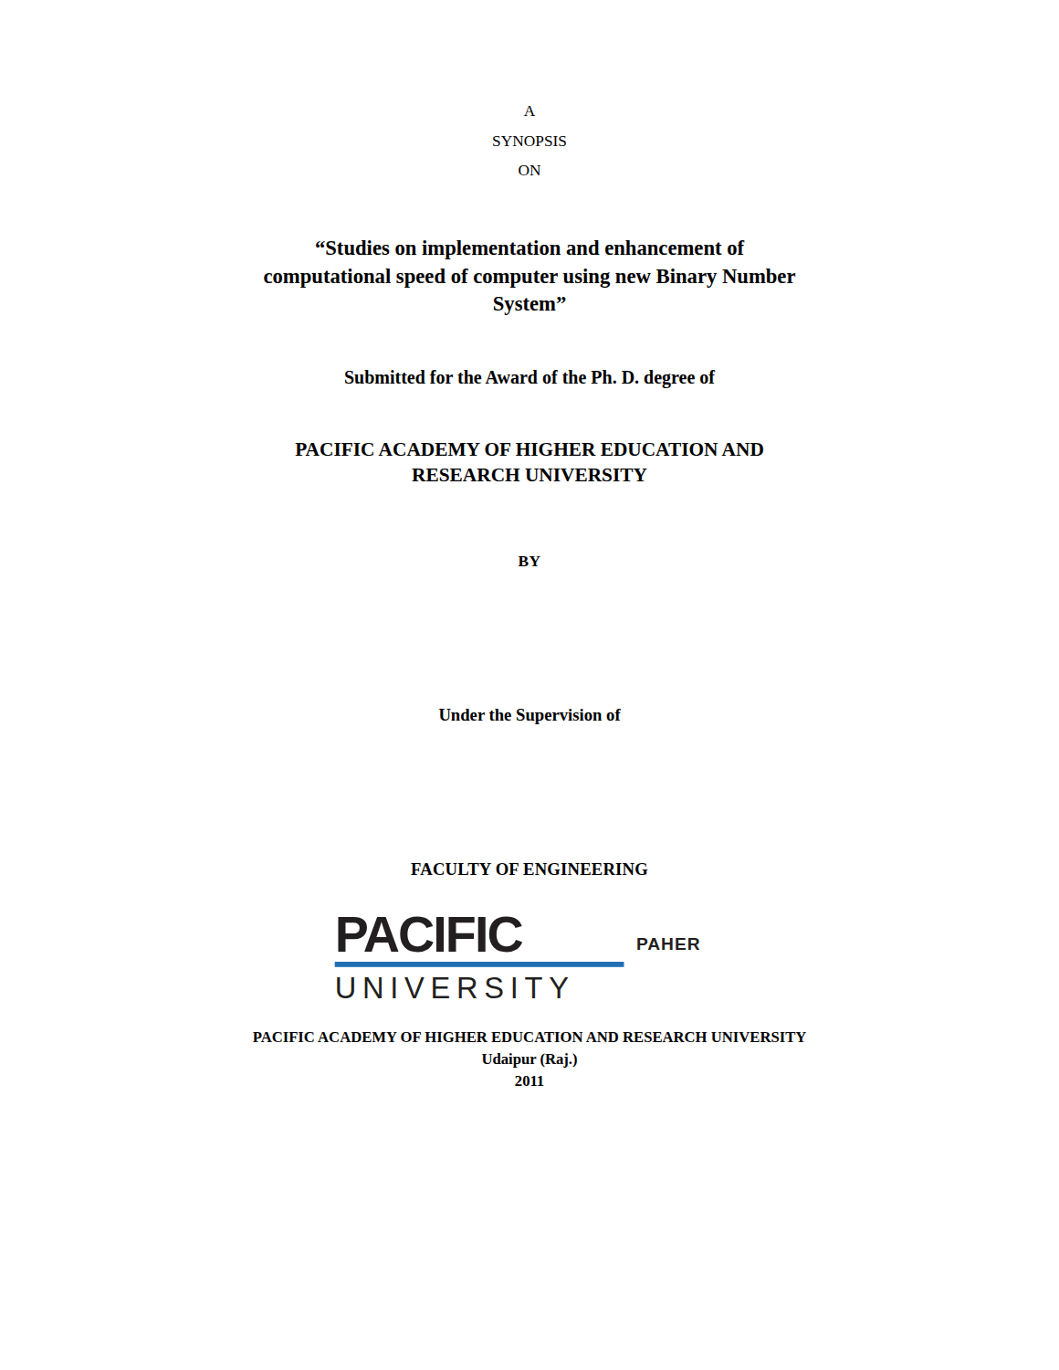A
SYNOPSIS
ON
“Studies on implementation and enhancement of computational speed of computer using new Binary Number System”
Submitted for the Award of the Ph. D. degree of
PACIFIC ACADEMY OF HIGHER EDUCATION AND RESEARCH UNIVERSITY
BY
Under the Supervision of
FACULTY OF ENGINEERING
PACIFIC PAHER UNIVERSITY
PACIFIC ACADEMY OF HIGHER EDUCATION AND RESEARCH UNIVERSITY
Udaipur (Raj.)
2011